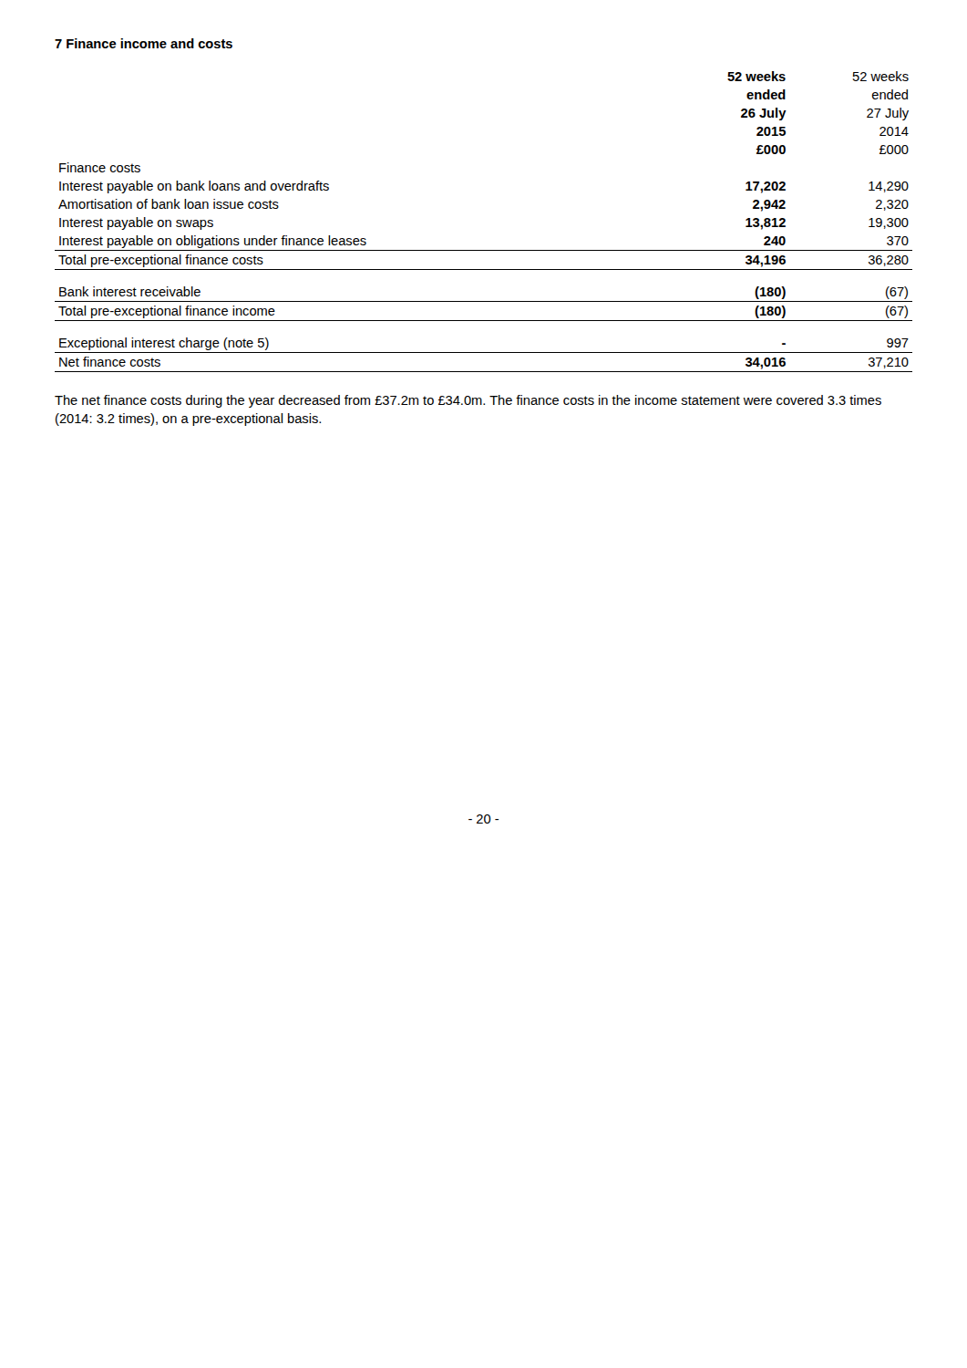7 Finance income and costs
| | 52 weeks | 52 weeks |
| --- | --- | --- |
| | ended | ended |
| | 26 July | 27 July |
| | 2015 | 2014 |
| | £000 | £000 |
| Finance costs | | |
| Interest payable on bank loans and overdrafts | 17,202 | 14,290 |
| Amortisation of bank loan issue costs | 2,942 | 2,320 |
| Interest payable on swaps | 13,812 | 19,300 |
| Interest payable on obligations under finance leases | 240 | 370 |
| Total pre-exceptional finance costs | 34,196 | 36,280 |
| Bank interest receivable | (180) | (67) |
| Total pre-exceptional finance income | (180) | (67) |
| Exceptional interest charge (note 5) | - | 997 |
| Net finance costs | 34,016 | 37,210 |
The net finance costs during the year decreased from £37.2m to £34.0m. The finance costs in the income statement were covered 3.3 times (2014: 3.2 times), on a pre-exceptional basis.
- 20 -